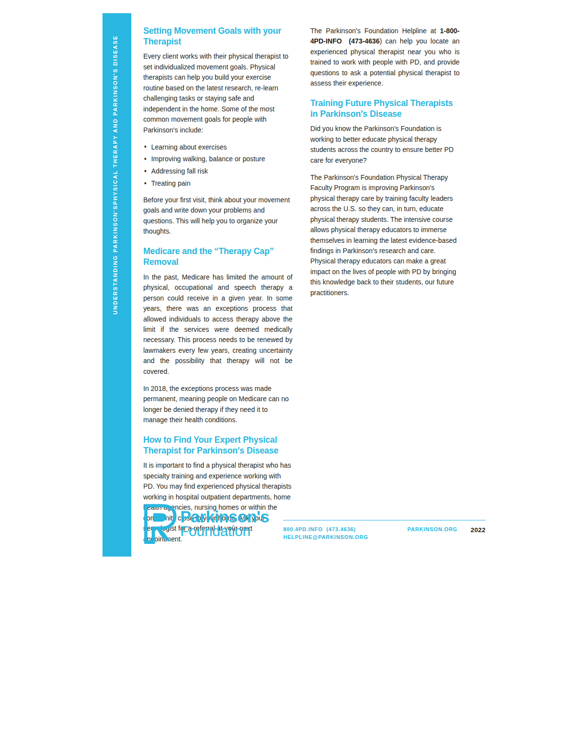UNDERSTANDING PARKINSON'S PHYSICAL THERAPY AND PARKINSON'S DISEASE
Setting Movement Goals with your Therapist
Every client works with their physical therapist to set individualized movement goals. Physical therapists can help you build your exercise routine based on the latest research, re-learn challenging tasks or staying safe and independent in the home. Some of the most common movement goals for people with Parkinson's include:
Learning about exercises
Improving walking, balance or posture
Addressing fall risk
Treating pain
Before your first visit, think about your movement goals and write down your problems and questions. This will help you to organize your thoughts.
Medicare and the “Therapy Cap” Removal
In the past, Medicare has limited the amount of physical, occupational and speech therapy a person could receive in a given year. In some years, there was an exceptions process that allowed individuals to access therapy above the limit if the services were deemed medically necessary. This process needs to be renewed by lawmakers every few years, creating uncertainty and the possibility that therapy will not be covered.
In 2018, the exceptions process was made permanent, meaning people on Medicare can no longer be denied therapy if they need it to manage their health conditions.
How to Find Your Expert Physical Therapist for Parkinson's Disease
It is important to find a physical therapist who has specialty training and experience working with PD. You may find experienced physical therapists working in hospital outpatient departments, home health agencies, nursing homes or within the community close to your home. Ask your neurologist for a referral at your next appointment.
The Parkinson's Foundation Helpline at 1-800-4PD-INFO (473-4636) can help you locate an experienced physical therapist near you who is trained to work with people with PD, and provide questions to ask a potential physical therapist to assess their experience.
Training Future Physical Therapists in Parkinson's Disease
Did you know the Parkinson's Foundation is working to better educate physical therapy students across the country to ensure better PD care for everyone?
The Parkinson's Foundation Physical Therapy Faculty Program is improving Parkinson's physical therapy care by training faculty leaders across the U.S. so they can, in turn, educate physical therapy students. The intensive course allows physical therapy educators to immerse themselves in learning the latest evidence-based findings in Parkinson's research and care. Physical therapy educators can make a great impact on the lives of people with PD by bringing this knowledge back to their students, our future practitioners.
Parkinson's Foundation
800.4PD.INFO (473.4636)
HELPLINE@PARKINSON.ORG
PARKINSON.ORG
2022